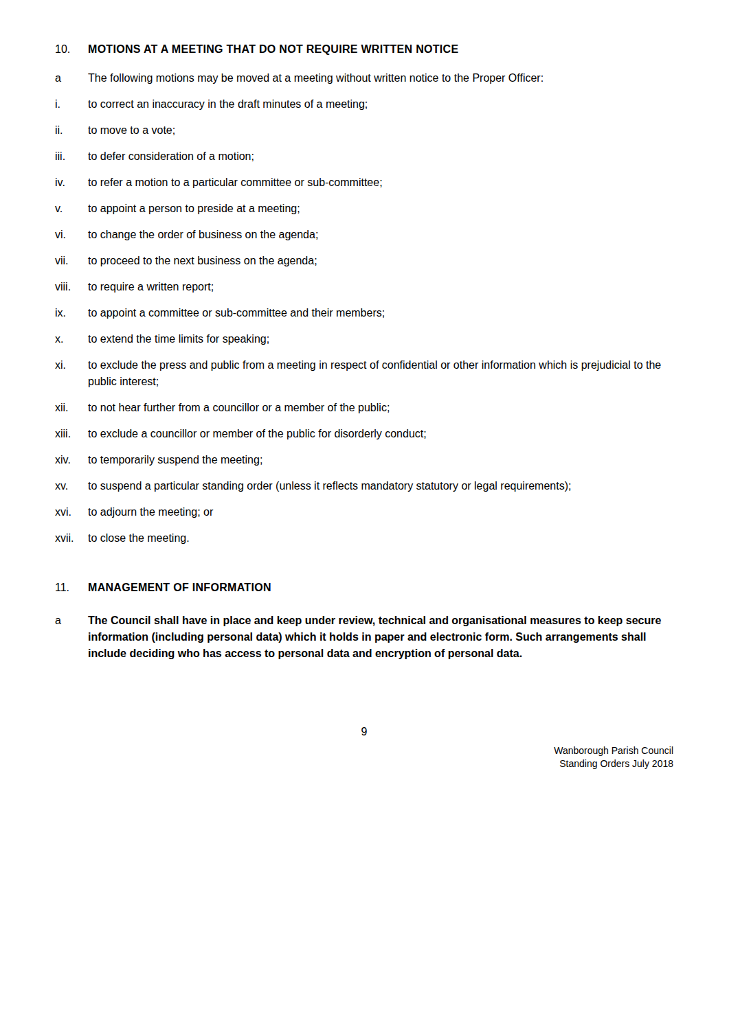10. Motions at a Meeting That Do Not Require Written Notice
a The following motions may be moved at a meeting without written notice to the Proper Officer:
to correct an inaccuracy in the draft minutes of a meeting;
to move to a vote;
to defer consideration of a motion;
to refer a motion to a particular committee or sub-committee;
to appoint a person to preside at a meeting;
to change the order of business on the agenda;
to proceed to the next business on the agenda;
to require a written report;
to appoint a committee or sub-committee and their members;
to extend the time limits for speaking;
to exclude the press and public from a meeting in respect of confidential or other information which is prejudicial to the public interest;
to not hear further from a councillor or a member of the public;
to exclude a councillor or member of the public for disorderly conduct;
to temporarily suspend the meeting;
to suspend a particular standing order (unless it reflects mandatory statutory or legal requirements);
to adjourn the meeting; or
to close the meeting.
11. Management of Information
a The Council shall have in place and keep under review, technical and organisational measures to keep secure information (including personal data) which it holds in paper and electronic form. Such arrangements shall include deciding who has access to personal data and encryption of personal data.
9
Wanborough Parish Council
Standing Orders July 2018